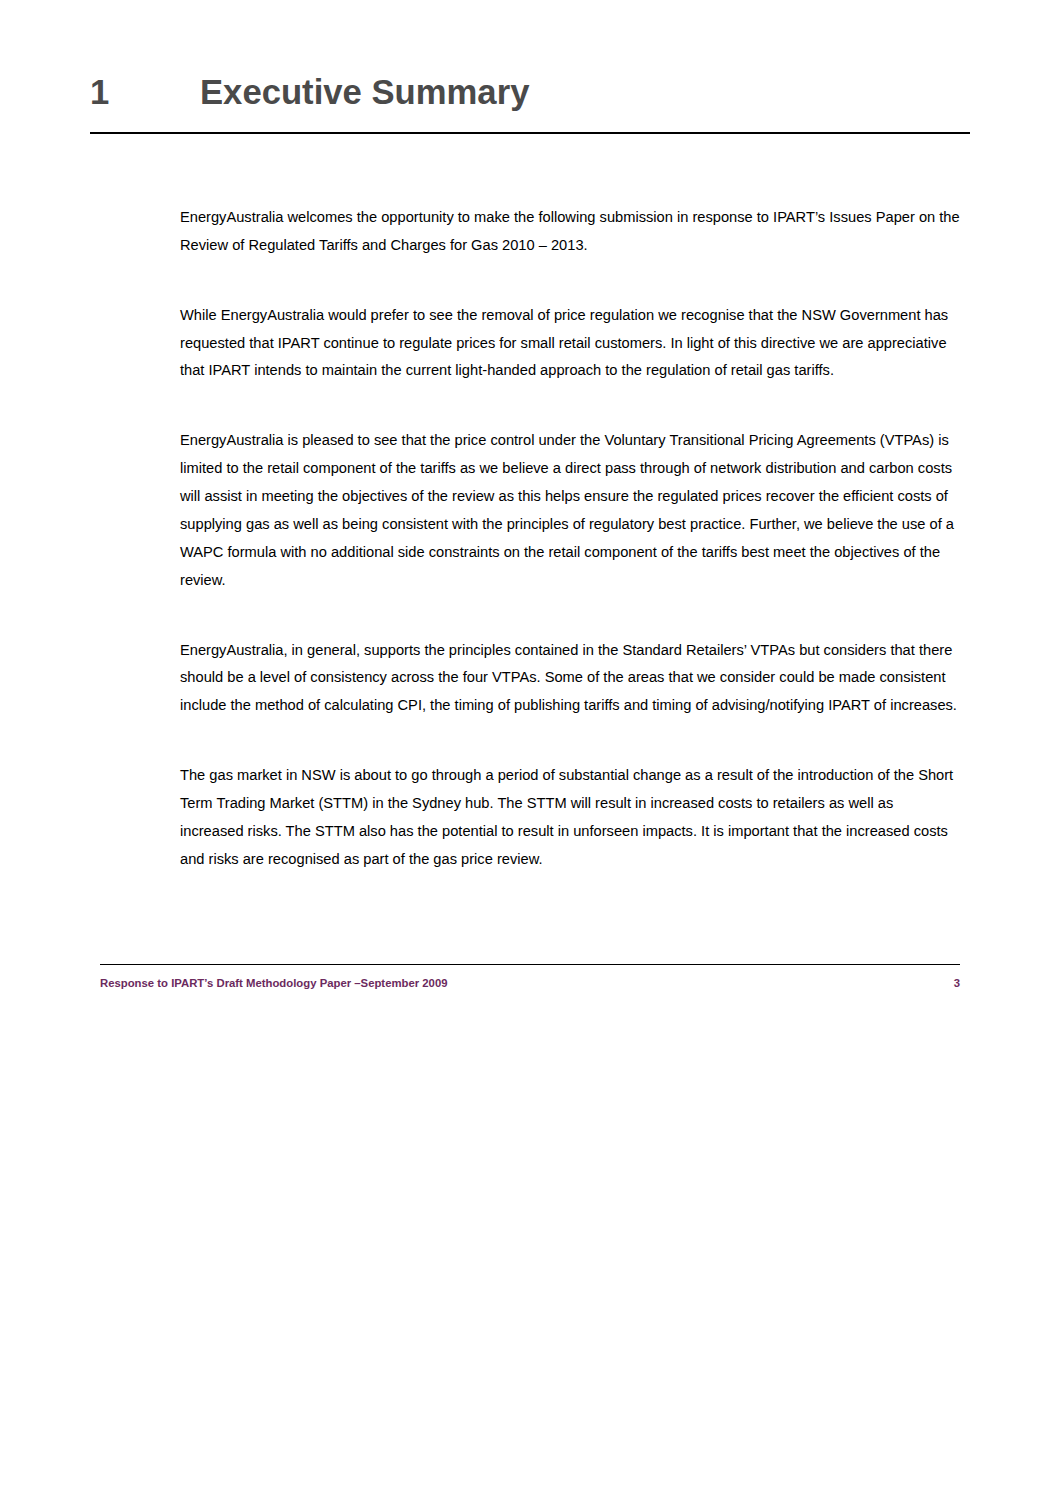1 Executive Summary
EnergyAustralia welcomes the opportunity to make the following submission in response to IPART’s Issues Paper on the Review of Regulated Tariffs and Charges for Gas 2010 – 2013.
While EnergyAustralia would prefer to see the removal of price regulation we recognise that the NSW Government has requested that IPART continue to regulate prices for small retail customers. In light of this directive we are appreciative that IPART intends to maintain the current light-handed approach to the regulation of retail gas tariffs.
EnergyAustralia is pleased to see that the price control under the Voluntary Transitional Pricing Agreements (VTPAs) is limited to the retail component of the tariffs as we believe a direct pass through of network distribution and carbon costs will assist in meeting the objectives of the review as this helps ensure the regulated prices recover the efficient costs of supplying gas as well as being consistent with the principles of regulatory best practice. Further, we believe the use of a WAPC formula with no additional side constraints on the retail component of the tariffs best meet the objectives of the review.
EnergyAustralia, in general, supports the principles contained in the Standard Retailers’ VTPAs but considers that there should be a level of consistency across the four VTPAs. Some of the areas that we consider could be made consistent include the method of calculating CPI, the timing of publishing tariffs and timing of advising/notifying IPART of increases.
The gas market in NSW is about to go through a period of substantial change as a result of the introduction of the Short Term Trading Market (STTM) in the Sydney hub. The STTM will result in increased costs to retailers as well as increased risks. The STTM also has the potential to result in unforseen impacts. It is important that the increased costs and risks are recognised as part of the gas price review.
Response to IPART’s Draft Methodology Paper –September 2009 3